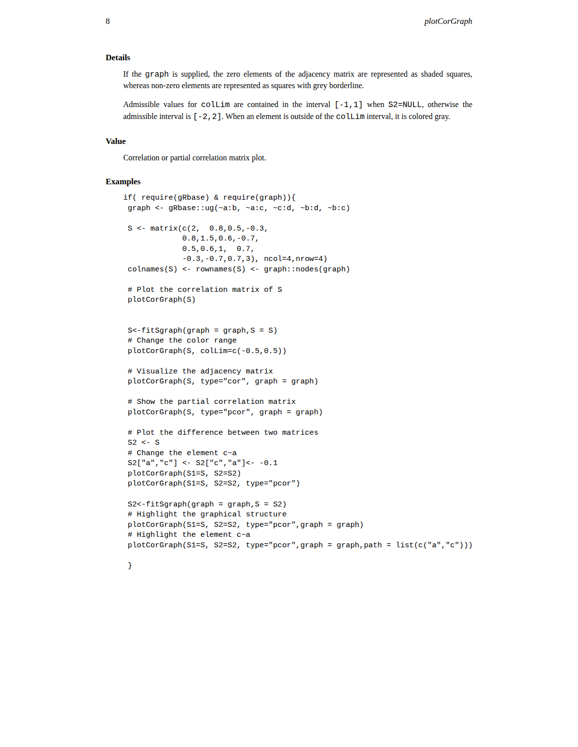8 plotCorGraph
Details
If the graph is supplied, the zero elements of the adjacency matrix are represented as shaded squares, whereas non-zero elements are represented as squares with grey borderline.
Admissible values for colLim are contained in the interval [-1,1] when S2=NULL, otherwise the admissible interval is [-2,2]. When an element is outside of the colLim interval, it is colored gray.
Value
Correlation or partial correlation matrix plot.
Examples
if( require(gRbase) & require(graph)){
 graph <- gRbase::ug(~a:b, ~a:c, ~c:d, ~b:d, ~b:c)

 S <- matrix(c(2,  0.8,0.5,-0.3,
             0.8,1.5,0.6,-0.7,
             0.5,0.6,1,  0.7,
             -0.3,-0.7,0.7,3), ncol=4,nrow=4)
 colnames(S) <- rownames(S) <- graph::nodes(graph)

 # Plot the correlation matrix of S
 plotCorGraph(S)


 S<-fitSgraph(graph = graph,S = S)
 # Change the color range
 plotCorGraph(S, colLim=c(-0.5,0.5))

 # Visualize the adjacency matrix
 plotCorGraph(S, type="cor", graph = graph)

 # Show the partial correlation matrix
 plotCorGraph(S, type="pcor", graph = graph)

 # Plot the difference between two matrices
 S2 <- S
 # Change the element c~a
 S2["a","c"] <- S2["c","a"]<- -0.1
 plotCorGraph(S1=S, S2=S2)
 plotCorGraph(S1=S, S2=S2, type="pcor")

 S2<-fitSgraph(graph = graph,S = S2)
 # Highlight the graphical structure
 plotCorGraph(S1=S, S2=S2, type="pcor",graph = graph)
 # Highlight the element c~a
 plotCorGraph(S1=S, S2=S2, type="pcor",graph = graph,path = list(c("a","c")))

 }